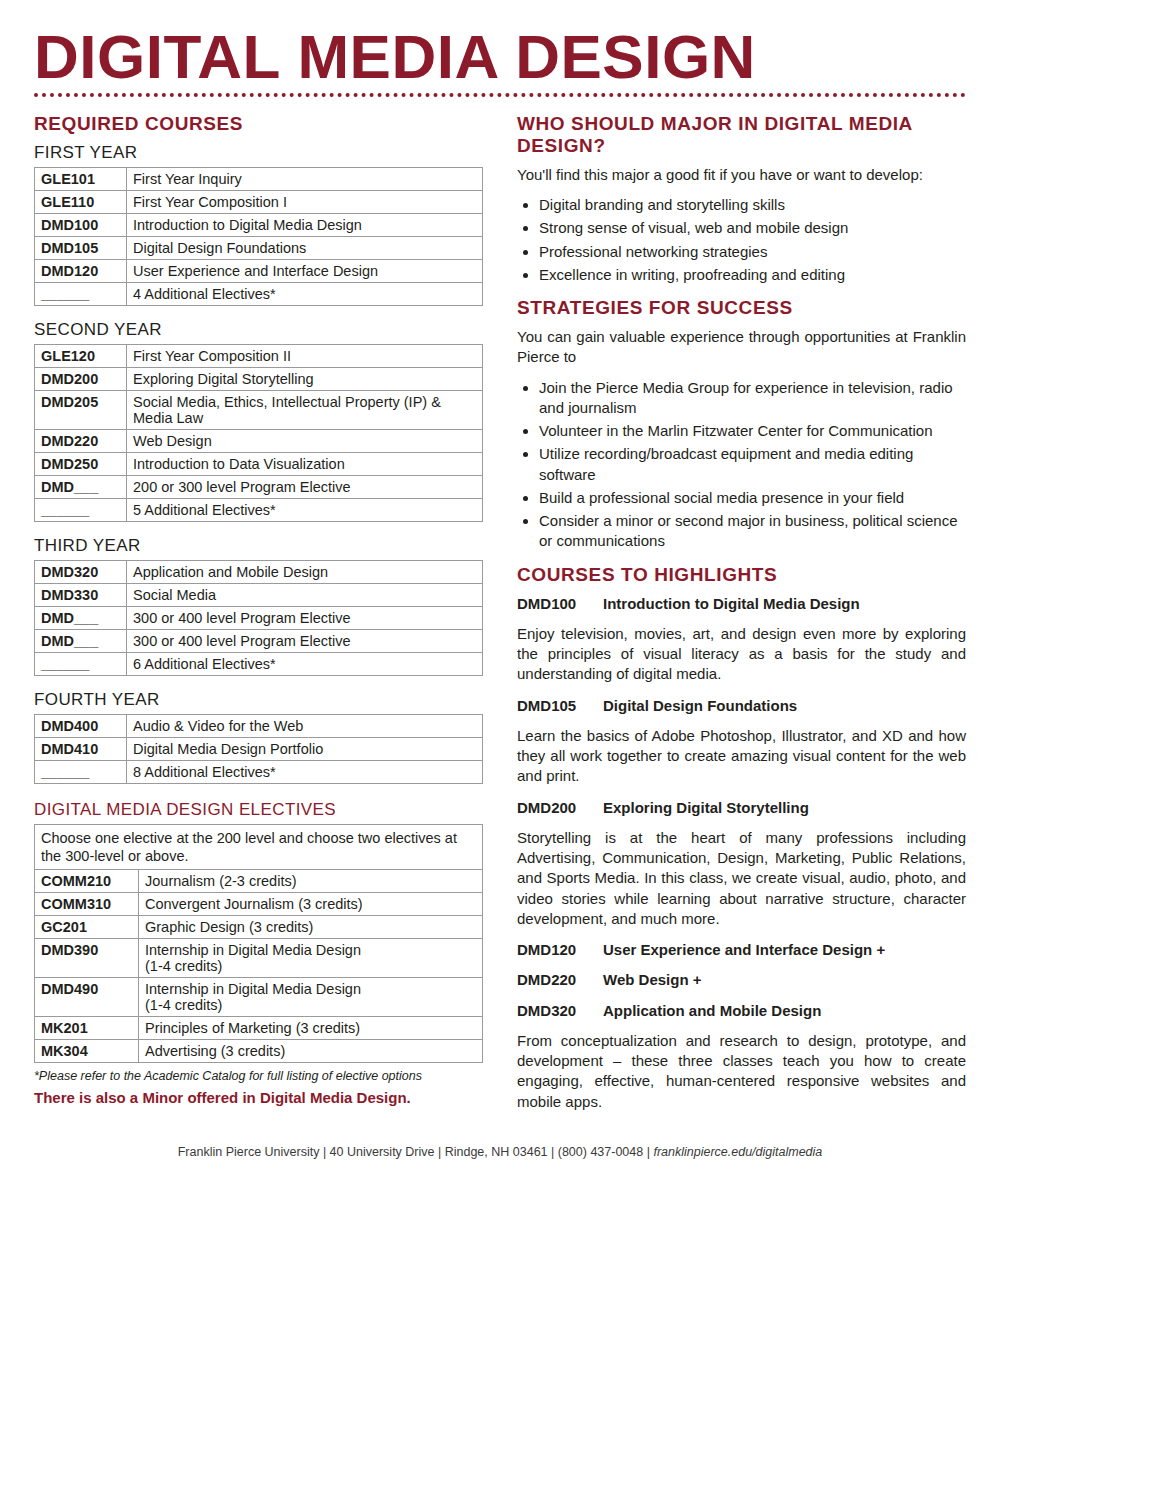Digital Media Design
Required Courses
First Year
| GLE101 | First Year Inquiry |
| GLE110 | First Year Composition I |
| DMD100 | Introduction to Digital Media Design |
| DMD105 | Digital Design Foundations |
| DMD120 | User Experience and Interface Design |
| ______ | 4 Additional Electives* |
Second Year
| GLE120 | First Year Composition II |
| DMD200 | Exploring Digital Storytelling |
| DMD205 | Social Media, Ethics, Intellectual Property (IP) & Media Law |
| DMD220 | Web Design |
| DMD250 | Introduction to Data Visualization |
| DMD___ | 200 or 300 level Program Elective |
| ______ | 5 Additional Electives* |
Third Year
| DMD320 | Application and Mobile Design |
| DMD330 | Social Media |
| DMD___ | 300 or 400 level Program Elective |
| DMD___ | 300 or 400 level Program Elective |
| ______ | 6 Additional Electives* |
Fourth Year
| DMD400 | Audio & Video for the Web |
| DMD410 | Digital Media Design Portfolio |
| ______ | 8 Additional Electives* |
Digital Media Design Electives
Choose one elective at the 200 level and choose two electives at the 300-level or above.
| COMM210 | Journalism (2-3 credits) |
| COMM310 | Convergent Journalism (3 credits) |
| GC201 | Graphic Design (3 credits) |
| DMD390 | Internship in Digital Media Design (1-4 credits) |
| DMD490 | Internship in Digital Media Design (1-4 credits) |
| MK201 | Principles of Marketing (3 credits) |
| MK304 | Advertising (3 credits) |
*Please refer to the Academic Catalog for full listing of elective options
There is also a Minor offered in Digital Media Design.
Who Should Major in Digital Media Design?
You'll find this major a good fit if you have or want to develop:
Digital branding and storytelling skills
Strong sense of visual, web and mobile design
Professional networking strategies
Excellence in writing, proofreading and editing
Strategies for Success
You can gain valuable experience through opportunities at Franklin Pierce to
Join the Pierce Media Group for experience in television, radio and journalism
Volunteer in the Marlin Fitzwater Center for Communication
Utilize recording/broadcast equipment and media editing software
Build a professional social media presence in your field
Consider a minor or second major in business, political science or communications
Courses to Highlights
DMD100 Introduction to Digital Media Design
Enjoy television, movies, art, and design even more by exploring the principles of visual literacy as a basis for the study and understanding of digital media.
DMD105 Digital Design Foundations
Learn the basics of Adobe Photoshop, Illustrator, and XD and how they all work together to create amazing visual content for the web and print.
DMD200 Exploring Digital Storytelling
Storytelling is at the heart of many professions including Advertising, Communication, Design, Marketing, Public Relations, and Sports Media. In this class, we create visual, audio, photo, and video stories while learning about narrative structure, character development, and much more.
DMD120 User Experience and Interface Design +
DMD220 Web Design +
DMD320 Application and Mobile Design
From conceptualization and research to design, prototype, and development – these three classes teach you how to create engaging, effective, human-centered responsive websites and mobile apps.
Franklin Pierce University | 40 University Drive | Rindge, NH 03461 | (800) 437-0048 | franklinpierce.edu/digitalmedia